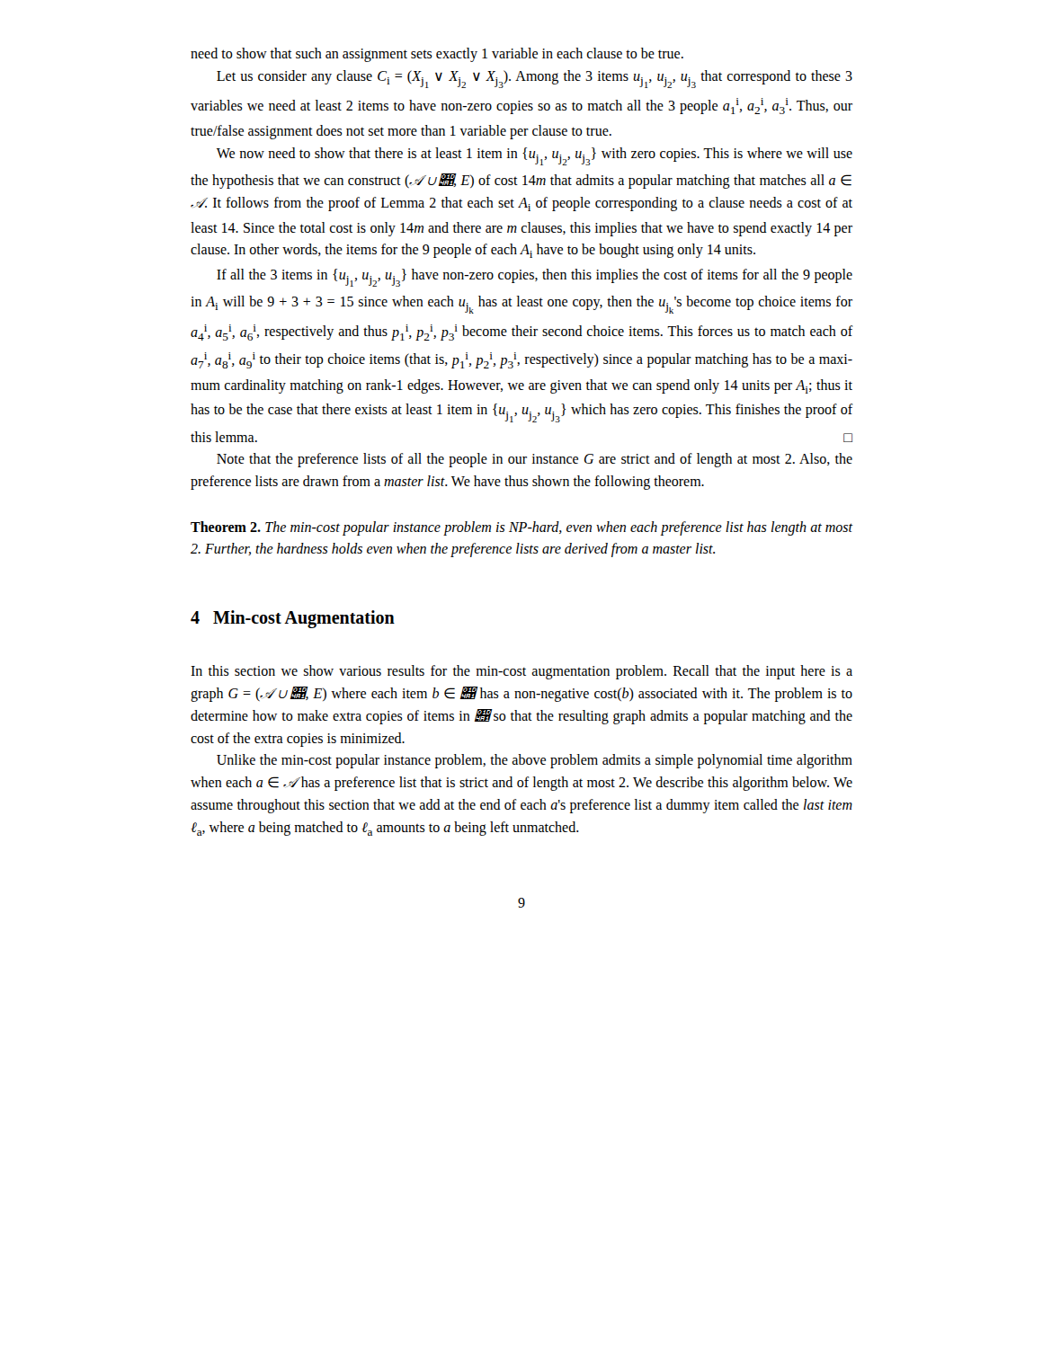need to show that such an assignment sets exactly 1 variable in each clause to be true.
Let us consider any clause Ci = (Xj1 ∨ Xj2 ∨ Xj3). Among the 3 items uj1, uj2, uj3 that correspond to these 3 variables we need at least 2 items to have non-zero copies so as to match all the 3 people a1i, a2i, a3i. Thus, our true/false assignment does not set more than 1 variable per clause to true.
We now need to show that there is at least 1 item in {uj1, uj2, uj3} with zero copies. This is where we will use the hypothesis that we can construct (𝒜 ∪ 𝒡, E) of cost 14m that admits a popular matching that matches all a ∈ 𝒜. It follows from the proof of Lemma 2 that each set Ai of people corresponding to a clause needs a cost of at least 14. Since the total cost is only 14m and there are m clauses, this implies that we have to spend exactly 14 per clause. In other words, the items for the 9 people of each Ai have to be bought using only 14 units.
If all the 3 items in {uj1, uj2, uj3} have non-zero copies, then this implies the cost of items for all the 9 people in Ai will be 9 + 3 + 3 = 15 since when each ujk has at least one copy, then the ujk's become top choice items for a4i, a5i, a6i, respectively and thus p1i, p2i, p3i become their second choice items. This forces us to match each of a7i, a8i, a9i to their top choice items (that is, p1i, p2i, p3i, respectively) since a popular matching has to be a maximum cardinality matching on rank-1 edges. However, we are given that we can spend only 14 units per Ai; thus it has to be the case that there exists at least 1 item in {uj1, uj2, uj3} which has zero copies. This finishes the proof of this lemma. □
Note that the preference lists of all the people in our instance G are strict and of length at most 2. Also, the preference lists are drawn from a master list. We have thus shown the following theorem.
Theorem 2. The min-cost popular instance problem is NP-hard, even when each preference list has length at most 2. Further, the hardness holds even when the preference lists are derived from a master list.
4 Min-cost Augmentation
In this section we show various results for the min-cost augmentation problem. Recall that the input here is a graph G = (𝒜 ∪ 𝒡, E) where each item b ∈ 𝒡 has a non-negative cost(b) associated with it. The problem is to determine how to make extra copies of items in 𝒡 so that the resulting graph admits a popular matching and the cost of the extra copies is minimized.
Unlike the min-cost popular instance problem, the above problem admits a simple polynomial time algorithm when each a ∈ 𝒜 has a preference list that is strict and of length at most 2. We describe this algorithm below. We assume throughout this section that we add at the end of each a's preference list a dummy item called the last item ℓa, where a being matched to ℓa amounts to a being left unmatched.
9